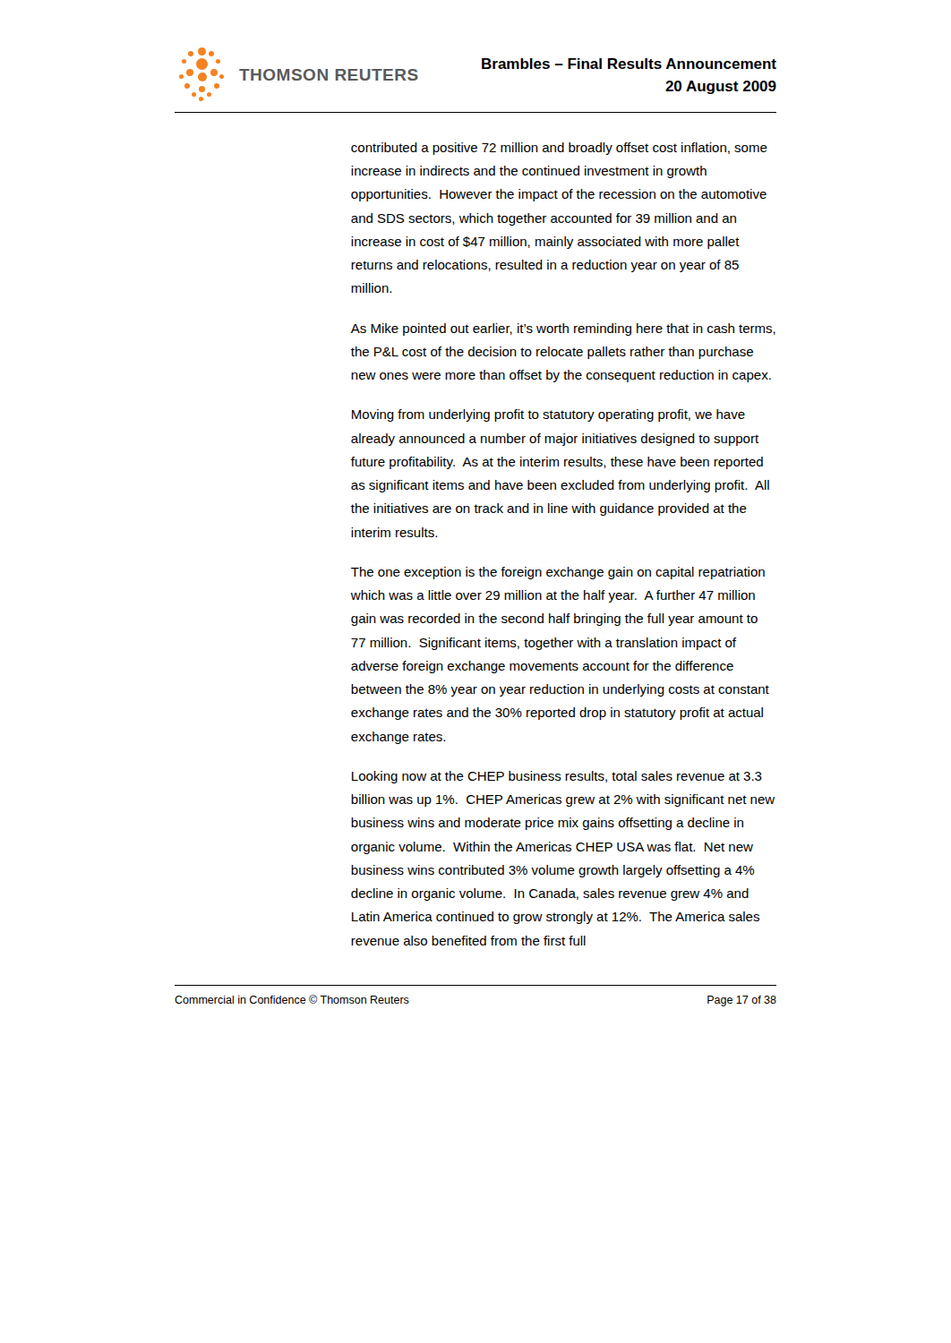THOMSON REUTERS
Brambles – Final Results Announcement
20 August 2009
contributed a positive 72 million and broadly offset cost inflation, some increase in indirects and the continued investment in growth opportunities. However the impact of the recession on the automotive and SDS sectors, which together accounted for 39 million and an increase in cost of $47 million, mainly associated with more pallet returns and relocations, resulted in a reduction year on year of 85 million.
As Mike pointed out earlier, it’s worth reminding here that in cash terms, the P&L cost of the decision to relocate pallets rather than purchase new ones were more than offset by the consequent reduction in capex.
Moving from underlying profit to statutory operating profit, we have already announced a number of major initiatives designed to support future profitability. As at the interim results, these have been reported as significant items and have been excluded from underlying profit. All the initiatives are on track and in line with guidance provided at the interim results.
The one exception is the foreign exchange gain on capital repatriation which was a little over 29 million at the half year. A further 47 million gain was recorded in the second half bringing the full year amount to 77 million. Significant items, together with a translation impact of adverse foreign exchange movements account for the difference between the 8% year on year reduction in underlying costs at constant exchange rates and the 30% reported drop in statutory profit at actual exchange rates.
Looking now at the CHEP business results, total sales revenue at 3.3 billion was up 1%. CHEP Americas grew at 2% with significant net new business wins and moderate price mix gains offsetting a decline in organic volume. Within the Americas CHEP USA was flat. Net new business wins contributed 3% volume growth largely offsetting a 4% decline in organic volume. In Canada, sales revenue grew 4% and Latin America continued to grow strongly at 12%. The America sales revenue also benefited from the first full
Commercial in Confidence © Thomson Reuters Page 17 of 38